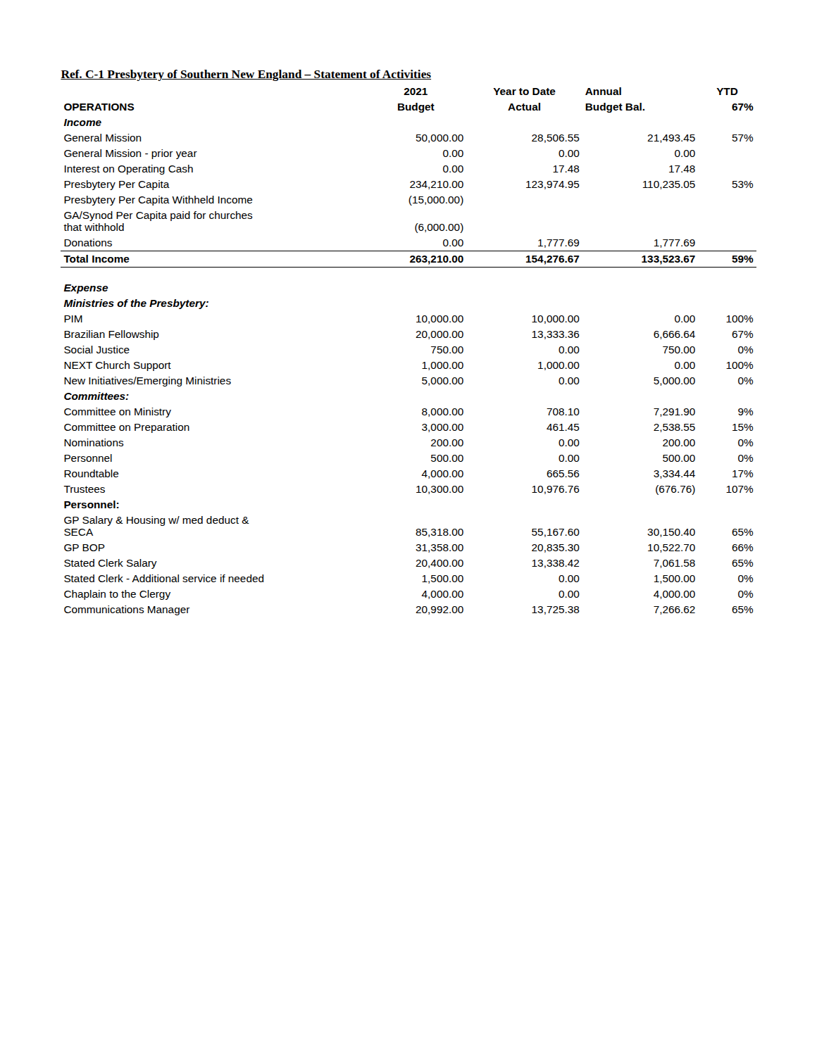Ref. C-1 Presbytery of Southern New England – Statement of Activities
| | 2021 | Year to Date | Annual | YTD |
| OPERATIONS | Budget | Actual | Budget Bal. | 67% |
| Income | | | | |
| General Mission | 50,000.00 | 28,506.55 | 21,493.45 | 57% |
| General Mission - prior year | 0.00 | 0.00 | 0.00 | |
| Interest on Operating Cash | 0.00 | 17.48 | 17.48 | |
| Presbytery Per Capita | 234,210.00 | 123,974.95 | 110,235.05 | 53% |
| Presbytery Per Capita Withheld Income | (15,000.00) | | | |
| GA/Synod Per Capita paid for churches that withhold | (6,000.00) | | | |
| Donations | 0.00 | 1,777.69 | 1,777.69 | |
| Total Income | 263,210.00 | 154,276.67 | 133,523.67 | 59% |
| Expense | | | | |
| Ministries of the Presbytery: | | | | |
| PIM | 10,000.00 | 10,000.00 | 0.00 | 100% |
| Brazilian Fellowship | 20,000.00 | 13,333.36 | 6,666.64 | 67% |
| Social Justice | 750.00 | 0.00 | 750.00 | 0% |
| NEXT Church Support | 1,000.00 | 1,000.00 | 0.00 | 100% |
| New Initiatives/Emerging Ministries | 5,000.00 | 0.00 | 5,000.00 | 0% |
| Committees: | | | | |
| Committee on Ministry | 8,000.00 | 708.10 | 7,291.90 | 9% |
| Committee on Preparation | 3,000.00 | 461.45 | 2,538.55 | 15% |
| Nominations | 200.00 | 0.00 | 200.00 | 0% |
| Personnel | 500.00 | 0.00 | 500.00 | 0% |
| Roundtable | 4,000.00 | 665.56 | 3,334.44 | 17% |
| Trustees | 10,300.00 | 10,976.76 | (676.76) | 107% |
| Personnel: | | | | |
| GP Salary & Housing w/ med deduct & SECA | 85,318.00 | 55,167.60 | 30,150.40 | 65% |
| GP BOP | 31,358.00 | 20,835.30 | 10,522.70 | 66% |
| Stated Clerk Salary | 20,400.00 | 13,338.42 | 7,061.58 | 65% |
| Stated Clerk - Additional service if needed | 1,500.00 | 0.00 | 1,500.00 | 0% |
| Chaplain to the Clergy | 4,000.00 | 0.00 | 4,000.00 | 0% |
| Communications Manager | 20,992.00 | 13,725.38 | 7,266.62 | 65% |